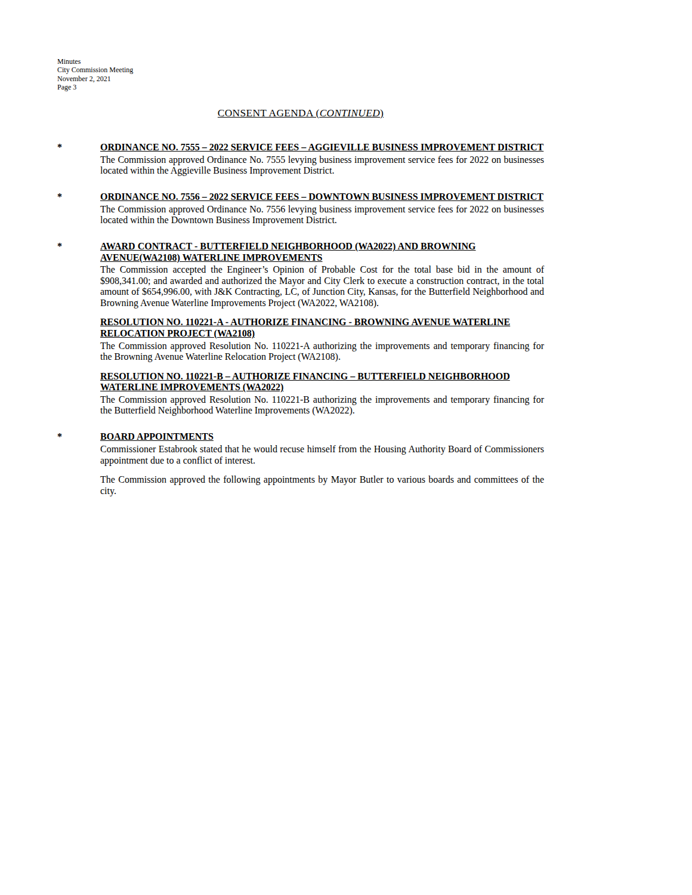Minutes
City Commission Meeting
November 2, 2021
Page 3
CONSENT AGENDA (CONTINUED)
*
Ordinance No. 7555 – 2022 Service Fees – Aggieville Business Improvement District
The Commission approved Ordinance No. 7555 levying business improvement service fees for 2022 on businesses located within the Aggieville Business Improvement District.
*
Ordinance No. 7556 – 2022 Service Fees – Downtown Business Improvement District
The Commission approved Ordinance No. 7556 levying business improvement service fees for 2022 on businesses located within the Downtown Business Improvement District.
*
Award Contract - Butterfield Neighborhood (WA2022) and Browning Avenue(WA2108) Waterline Improvements
The Commission accepted the Engineer’s Opinion of Probable Cost for the total base bid in the amount of $908,341.00; and awarded and authorized the Mayor and City Clerk to execute a construction contract, in the total amount of $654,996.00, with J&K Contracting, LC, of Junction City, Kansas, for the Butterfield Neighborhood and Browning Avenue Waterline Improvements Project (WA2022, WA2108).
Resolution No. 110221-A - Authorize Financing - Browning Avenue Waterline Relocation Project (WA2108)
The Commission approved Resolution No. 110221-A authorizing the improvements and temporary financing for the Browning Avenue Waterline Relocation Project (WA2108).
Resolution No. 110221-B – Authorize Financing – Butterfield Neighborhood Waterline Improvements (WA2022)
The Commission approved Resolution No. 110221-B authorizing the improvements and temporary financing for the Butterfield Neighborhood Waterline Improvements (WA2022).
*
Board Appointments
Commissioner Estabrook stated that he would recuse himself from the Housing Authority Board of Commissioners appointment due to a conflict of interest.
The Commission approved the following appointments by Mayor Butler to various boards and committees of the city.